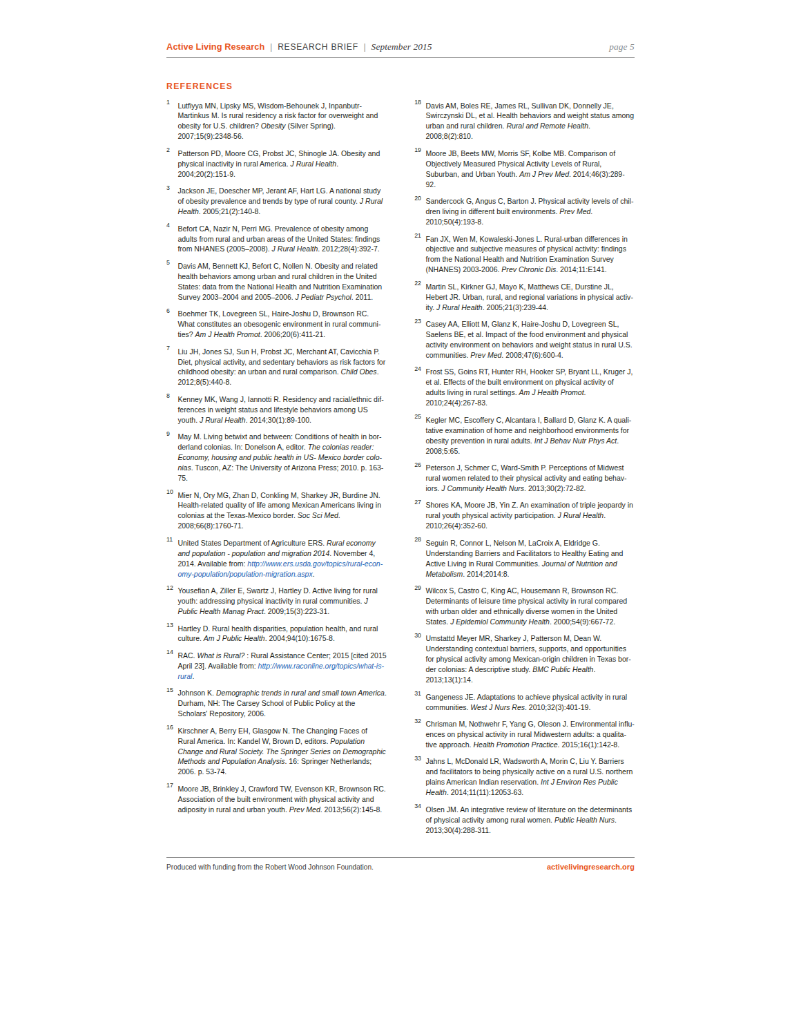Active Living Research | Research Brief | September 2015 page 5
References
1 Lutfiyya MN, Lipsky MS, Wisdom-Behounek J, Inpanbutr-Martinkus M. Is rural residency a risk factor for overweight and obesity for U.S. children? Obesity (Silver Spring). 2007;15(9):2348-56.
2 Patterson PD, Moore CG, Probst JC, Shinogle JA. Obesity and physical inactivity in rural America. J Rural Health. 2004;20(2):151-9.
3 Jackson JE, Doescher MP, Jerant AF, Hart LG. A national study of obesity prevalence and trends by type of rural county. J Rural Health. 2005;21(2):140-8.
4 Befort CA, Nazir N, Perri MG. Prevalence of obesity among adults from rural and urban areas of the United States: findings from NHANES (2005–2008). J Rural Health. 2012;28(4):392-7.
5 Davis AM, Bennett KJ, Befort C, Nollen N. Obesity and related health behaviors among urban and rural children in the United States: data from the National Health and Nutrition Examination Survey 2003–2004 and 2005–2006. J Pediatr Psychol. 2011.
6 Boehmer TK, Lovegreen SL, Haire-Joshu D, Brownson RC. What constitutes an obesogenic environment in rural communities? Am J Health Promot. 2006;20(6):411-21.
7 Liu JH, Jones SJ, Sun H, Probst JC, Merchant AT, Cavicchia P. Diet, physical activity, and sedentary behaviors as risk factors for childhood obesity: an urban and rural comparison. Child Obes. 2012;8(5):440-8.
8 Kenney MK, Wang J, Iannotti R. Residency and racial/ethnic differences in weight status and lifestyle behaviors among US youth. J Rural Health. 2014;30(1):89-100.
9 May M. Living betwixt and between: Conditions of health in borderland colonias. In: Donelson A, editor. The colonias reader: Economy, housing and public health in US- Mexico border colonias. Tuscon, AZ: The University of Arizona Press; 2010. p. 163-75.
10 Mier N, Ory MG, Zhan D, Conkling M, Sharkey JR, Burdine JN. Health-related quality of life among Mexican Americans living in colonias at the Texas-Mexico border. Soc Sci Med. 2008;66(8):1760-71.
11 United States Department of Agriculture ERS. Rural economy and population - population and migration 2014. November 4, 2014. Available from: http://www.ers.usda.gov/topics/rural-economy-population/population-migration.aspx.
12 Yousefian A, Ziller E, Swartz J, Hartley D. Active living for rural youth: addressing physical inactivity in rural communities. J Public Health Manag Pract. 2009;15(3):223-31.
13 Hartley D. Rural health disparities, population health, and rural culture. Am J Public Health. 2004;94(10):1675-8.
14 RAC. What is Rural? : Rural Assistance Center; 2015 [cited 2015 April 23]. Available from: http://www.raconline.org/topics/what-is-rural.
15 Johnson K. Demographic trends in rural and small town America. Durham, NH: The Carsey School of Public Policy at the Scholars' Repository, 2006.
16 Kirschner A, Berry EH, Glasgow N. The Changing Faces of Rural America. In: Kandel W, Brown D, editors. Population Change and Rural Society. The Springer Series on Demographic Methods and Population Analysis. 16: Springer Netherlands; 2006. p. 53-74.
17 Moore JB, Brinkley J, Crawford TW, Evenson KR, Brownson RC. Association of the built environment with physical activity and adiposity in rural and urban youth. Prev Med. 2013;56(2):145-8.
18 Davis AM, Boles RE, James RL, Sullivan DK, Donnelly JE, Swirczynski DL, et al. Health behaviors and weight status among urban and rural children. Rural and Remote Health. 2008;8(2):810.
19 Moore JB, Beets MW, Morris SF, Kolbe MB. Comparison of Objectively Measured Physical Activity Levels of Rural, Suburban, and Urban Youth. Am J Prev Med. 2014;46(3):289-92.
20 Sandercock G, Angus C, Barton J. Physical activity levels of children living in different built environments. Prev Med. 2010;50(4):193-8.
21 Fan JX, Wen M, Kowaleski-Jones L. Rural-urban differences in objective and subjective measures of physical activity: findings from the National Health and Nutrition Examination Survey (NHANES) 2003-2006. Prev Chronic Dis. 2014;11:E141.
22 Martin SL, Kirkner GJ, Mayo K, Matthews CE, Durstine JL, Hebert JR. Urban, rural, and regional variations in physical activity. J Rural Health. 2005;21(3):239-44.
23 Casey AA, Elliott M, Glanz K, Haire-Joshu D, Lovegreen SL, Saelens BE, et al. Impact of the food environment and physical activity environment on behaviors and weight status in rural U.S. communities. Prev Med. 2008;47(6):600-4.
24 Frost SS, Goins RT, Hunter RH, Hooker SP, Bryant LL, Kruger J, et al. Effects of the built environment on physical activity of adults living in rural settings. Am J Health Promot. 2010;24(4):267-83.
25 Kegler MC, Escoffery C, Alcantara I, Ballard D, Glanz K. A qualitative examination of home and neighborhood environments for obesity prevention in rural adults. Int J Behav Nutr Phys Act. 2008;5:65.
26 Peterson J, Schmer C, Ward-Smith P. Perceptions of Midwest rural women related to their physical activity and eating behaviors. J Community Health Nurs. 2013;30(2):72-82.
27 Shores KA, Moore JB, Yin Z. An examination of triple jeopardy in rural youth physical activity participation. J Rural Health. 2010;26(4):352-60.
28 Seguin R, Connor L, Nelson M, LaCroix A, Eldridge G. Understanding Barriers and Facilitators to Healthy Eating and Active Living in Rural Communities. Journal of Nutrition and Metabolism. 2014;2014:8.
29 Wilcox S, Castro C, King AC, Housemann R, Brownson RC. Determinants of leisure time physical activity in rural compared with urban older and ethnically diverse women in the United States. J Epidemiol Community Health. 2000;54(9):667-72.
30 Umstattd Meyer MR, Sharkey J, Patterson M, Dean W. Understanding contextual barriers, supports, and opportunities for physical activity among Mexican-origin children in Texas border colonias: A descriptive study. BMC Public Health. 2013;13(1):14.
31 Gangeness JE. Adaptations to achieve physical activity in rural communities. West J Nurs Res. 2010;32(3):401-19.
32 Chrisman M, Nothwehr F, Yang G, Oleson J. Environmental influences on physical activity in rural Midwestern adults: a qualitative approach. Health Promotion Practice. 2015;16(1):142-8.
33 Jahns L, McDonald LR, Wadsworth A, Morin C, Liu Y. Barriers and facilitators to being physically active on a rural U.S. northern plains American Indian reservation. Int J Environ Res Public Health. 2014;11(11):12053-63.
34 Olsen JM. An integrative review of literature on the determinants of physical activity among rural women. Public Health Nurs. 2013;30(4):288-311.
Produced with funding from the Robert Wood Johnson Foundation. activelivingresearch.org